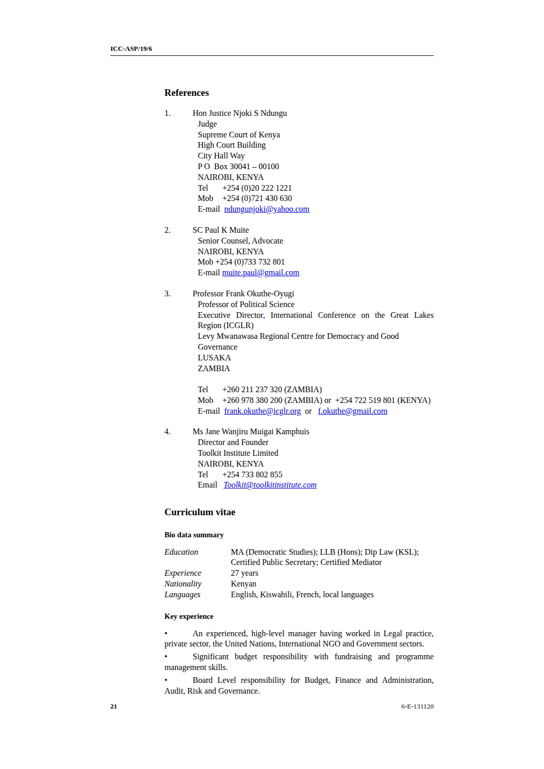ICC-ASP/19/6
References
1.
Hon Justice Njoki S Ndungu
Judge
Supreme Court of Kenya
High Court Building
City Hall Way
P O Box 30041 – 00100
NAIROBI, KENYA
Tel+254 (0)20 222 1221
Mob+254 (0)721 430 630
E-mail ndungunjoki@yahoo.com
2.
SC Paul K Muite
Senior Counsel, Advocate
NAIROBI, KENYA
Mob +254 (0)733 732 801
E-mail muite.paul@gmail.com
3.
Professor Frank Okuthe-Oyugi
Professor of Political Science
Executive Director, International Conference on the Great Lakes Region (ICGLR)
Levy Mwanawasa Regional Centre for Democracy and Good Governance
LUSAKA
ZAMBIA
Tel+260 211 237 320 (ZAMBIA)
Mob+260 978 380 200 (ZAMBIA) or +254 722 519 801 (KENYA)
E-mail frank.okuthe@icglr.org or f.okuthe@gmail.com
4.
Ms Jane Wanjiru Muigai Kamphuis
Director and Founder
Toolkit Institute Limited
NAIROBI, KENYA
Tel+254 733 802 855
Email Toolkit@toolkitinstitute.com
Curriculum vitae
Bio data summary
| Education | MA (Democratic Studies); LLB (Hons); Dip Law (KSL); Certified Public Secretary; Certified Mediator |
| Experience | 27 years |
| Nationality | Kenyan |
| Languages | English, Kiswahili, French, local languages |
Key experience
•An experienced, high-level manager having worked in Legal practice, private sector, the United Nations, International NGO and Government sectors.
•Significant budget responsibility with fundraising and programme management skills.
•Board Level responsibility for Budget, Finance and Administration, Audit, Risk and Governance.
21 6-E-131120